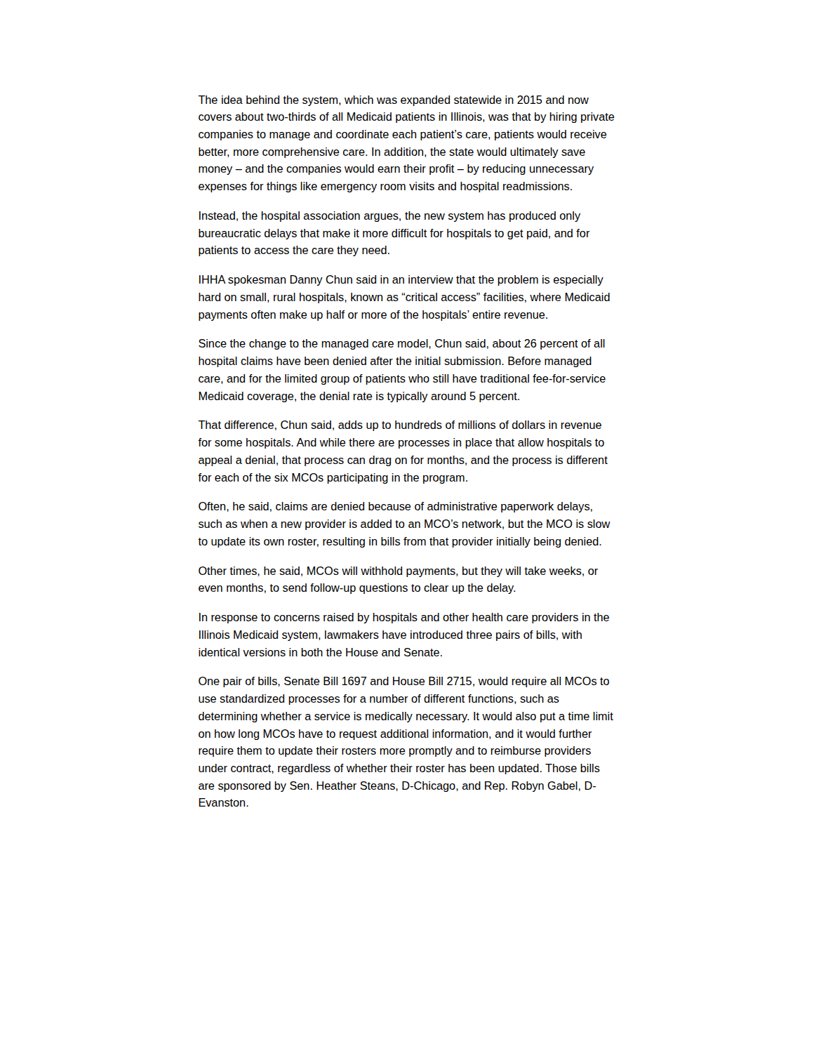The idea behind the system, which was expanded statewide in 2015 and now covers about two-thirds of all Medicaid patients in Illinois, was that by hiring private companies to manage and coordinate each patient’s care, patients would receive better, more comprehensive care. In addition, the state would ultimately save money – and the companies would earn their profit – by reducing unnecessary expenses for things like emergency room visits and hospital readmissions.
Instead, the hospital association argues, the new system has produced only bureaucratic delays that make it more difficult for hospitals to get paid, and for patients to access the care they need.
IHHA spokesman Danny Chun said in an interview that the problem is especially hard on small, rural hospitals, known as “critical access” facilities, where Medicaid payments often make up half or more of the hospitals’ entire revenue.
Since the change to the managed care model, Chun said, about 26 percent of all hospital claims have been denied after the initial submission. Before managed care, and for the limited group of patients who still have traditional fee-for-service Medicaid coverage, the denial rate is typically around 5 percent.
That difference, Chun said, adds up to hundreds of millions of dollars in revenue for some hospitals. And while there are processes in place that allow hospitals to appeal a denial, that process can drag on for months, and the process is different for each of the six MCOs participating in the program.
Often, he said, claims are denied because of administrative paperwork delays, such as when a new provider is added to an MCO’s network, but the MCO is slow to update its own roster, resulting in bills from that provider initially being denied.
Other times, he said, MCOs will withhold payments, but they will take weeks, or even months, to send follow-up questions to clear up the delay.
In response to concerns raised by hospitals and other health care providers in the Illinois Medicaid system, lawmakers have introduced three pairs of bills, with identical versions in both the House and Senate.
One pair of bills, Senate Bill 1697 and House Bill 2715, would require all MCOs to use standardized processes for a number of different functions, such as determining whether a service is medically necessary. It would also put a time limit on how long MCOs have to request additional information, and it would further require them to update their rosters more promptly and to reimburse providers under contract, regardless of whether their roster has been updated. Those bills are sponsored by Sen. Heather Steans, D-Chicago, and Rep. Robyn Gabel, D-Evanston.